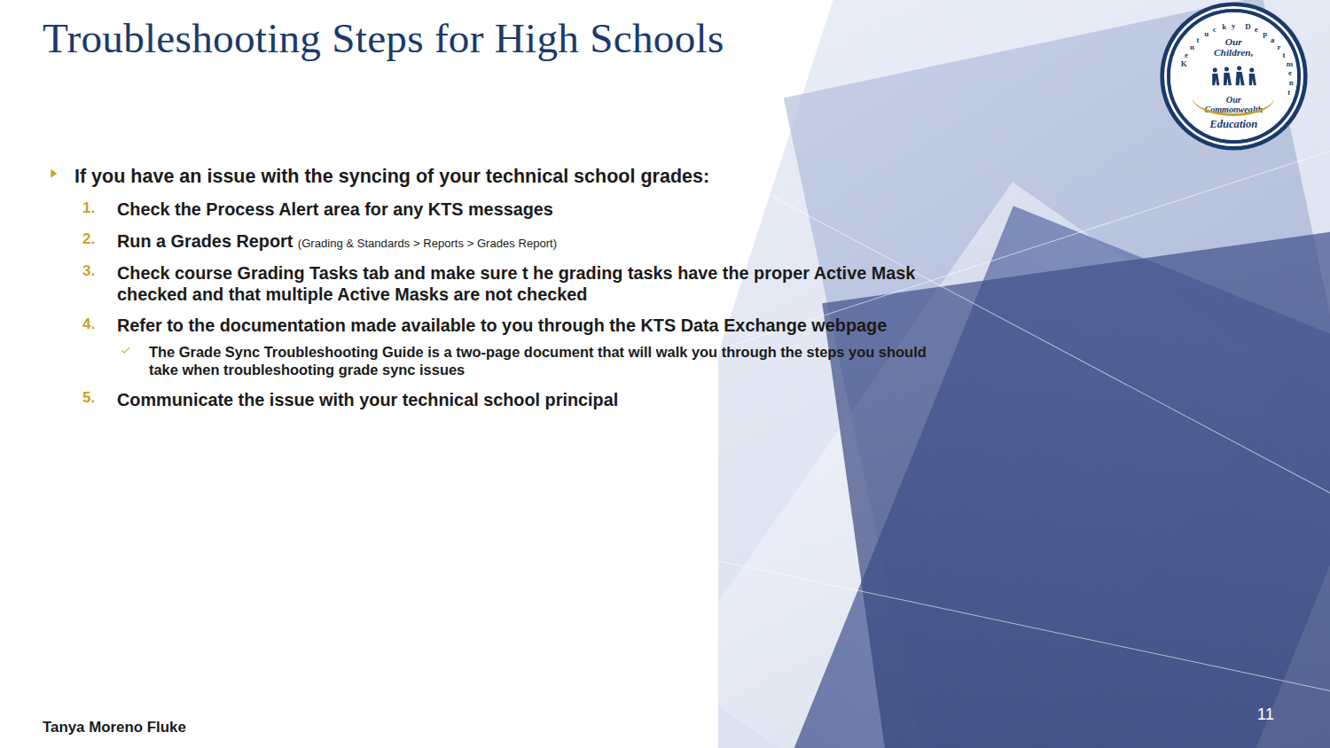Troubleshooting Steps for High Schools
K e n t u c k y D e p a r t m e n t
Our
Children,
Our
Commonwealth
Education
If you have an issue with the syncing of your technical school grades:
Check the Process Alert area for any KTS messages
Run a Grades Report (Grading & Standards > Reports > Grades Report)
Check course Grading Tasks tab and make sure t he grading tasks have the proper Active Mask checked and that multiple Active Masks are not checked
Refer to the documentation made available to you through the KTS Data Exchange webpage
The Grade Sync Troubleshooting Guide is a two-page document that will walk you through the steps you should take when troubleshooting grade sync issues
Communicate the issue with your technical school principal
11
Tanya Moreno Fluke